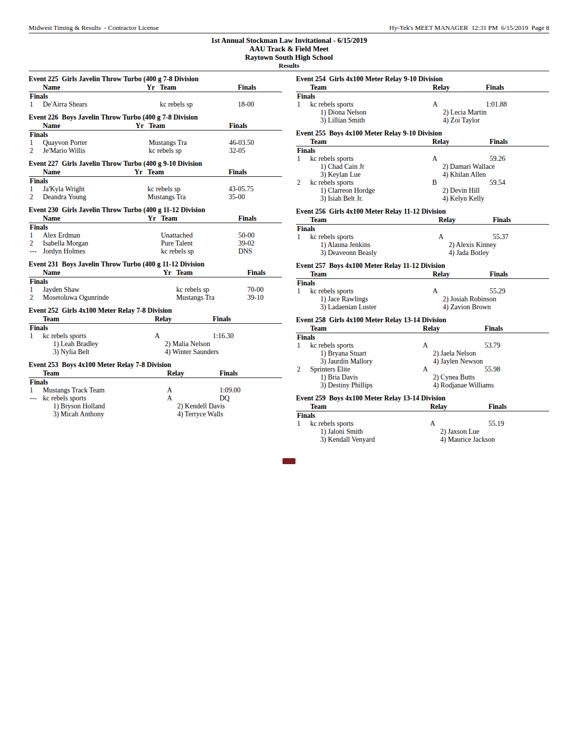Midwest Timing & Results - Contractor License
Hy-Tek's MEET MANAGER 12:31 PM 6/15/2019 Page 8
1st Annual Stockman Law Invitational - 6/15/2019
AAU Track & Field Meet
Raytown South High School
Results
Event 225 Girls Javelin Throw Turbo (400 g 7-8 Division
| | Name | Yr | Team | Finals |
| --- | --- | --- | --- | --- |
| Finals |
| 1 | De'Airra Shears | | kc rebels sp | 18-00 |
Event 226 Boys Javelin Throw Turbo (400 g 7-8 Division
| | Name | Yr | Team | Finals |
| --- | --- | --- | --- | --- |
| Finals |
| 1 | Quayvon Porter | | Mustangs Tra | 46-03.50 |
| 2 | Je'Mario Willis | | kc rebels sp | 32-05 |
Event 227 Girls Javelin Throw Turbo (400 g 9-10 Division
| | Name | Yr | Team | Finals |
| --- | --- | --- | --- | --- |
| Finals |
| 1 | Ja'Kyla Wright | | kc rebels sp | 43-05.75 |
| 2 | Deandra Young | | Mustangs Tra | 35-00 |
Event 230 Girls Javelin Throw Turbo (400 g 11-12 Division
| | Name | Yr | Team | Finals |
| --- | --- | --- | --- | --- |
| Finals |
| 1 | Alex Erdman | | Unattached | 50-00 |
| 2 | Isabella Morgan | | Pure Talent | 39-02 |
| --- | Jordyn Holmes | | kc rebels sp | DNS |
Event 231 Boys Javelin Throw Turbo (400 g 11-12 Division
| | Name | Yr | Team | Finals |
| --- | --- | --- | --- | --- |
| Finals |
| 1 | Jayden Shaw | | kc rebels sp | 70-00 |
| 2 | Mosetoluwa Ogunrinde | | Mustangs Tra | 39-10 |
Event 252 Girls 4x100 Meter Relay 7-8 Division
| | Team | Relay | Finals |
| --- | --- | --- | --- |
| Finals |
| 1 | kc rebels sports | A | 1:16.30 |
| | 1) Leah Bradley | 2) Malia Nelson |
| | 3) Nylia Belt | 4) Winter Saunders |
Event 253 Boys 4x100 Meter Relay 7-8 Division
| | Team | Relay | Finals |
| --- | --- | --- | --- |
| Finals |
| 1 | Mustangs Track Team | A | 1:09.00 |
| --- | kc rebels sports | A | DQ |
| | 1) Bryson Holland | 2) Kendell Davis |
| | 3) Micah Anthony | 4) Terryce Walls |
Event 254 Girls 4x100 Meter Relay 9-10 Division
| | Team | Relay | Finals |
| --- | --- | --- | --- |
| Finals |
| 1 | kc rebels sports | A | 1:01.88 |
| | 1) Diona Nelson | 2) Lecia Martin |
| | 3) Lillian Smith | 4) Zoi Taylor |
Event 255 Boys 4x100 Meter Relay 9-10 Division
| | Team | Relay | Finals |
| --- | --- | --- | --- |
| Finals |
| 1 | kc rebels sports | A | 59.26 |
| | 1) Chad Cain Jr | 2) Damari Wallace |
| | 3) Keylan Lue | 4) Khilan Allen |
| 2 | kc rebels sports | B | 59.54 |
| | 1) Clarreon Hordge | 2) Devin Hill |
| | 3) Isiah Belt Jr. | 4) Kelyn Kelly |
Event 256 Girls 4x100 Meter Relay 11-12 Division
| | Team | Relay | Finals |
| --- | --- | --- | --- |
| Finals |
| 1 | kc rebels sports | A | 55.37 |
| | 1) Alauna Jenkins | 2) Alexis Kinney |
| | 3) Deaveonn Beasly | 4) Jada Botley |
Event 257 Boys 4x100 Meter Relay 11-12 Division
| | Team | Relay | Finals |
| --- | --- | --- | --- |
| Finals |
| 1 | kc rebels sports | A | 55.29 |
| | 1) Jace Rawlings | 2) Josiah Robinson |
| | 3) Ladaenian Luster | 4) Zavion Brown |
Event 258 Girls 4x100 Meter Relay 13-14 Division
| | Team | Relay | Finals |
| --- | --- | --- | --- |
| Finals |
| 1 | kc rebels sports | A | 53.79 |
| | 1) Bryana Stuart | 2) Jaela Nelson |
| | 3) Jaurdin Mallory | 4) Jaylen Newson |
| 2 | Sprinters Elite | A | 55.98 |
| | 1) Bria Davis | 2) Cynea Butts |
| | 3) Destiny Phillips | 4) Rodjanae Williams |
Event 259 Boys 4x100 Meter Relay 13-14 Division
| | Team | Relay | Finals |
| --- | --- | --- | --- |
| Finals |
| 1 | kc rebels sports | A | 55.19 |
| | 1) Jaloni Smith | 2) Jaxson Lue |
| | 3) Kendall Venyard | 4) Maurice Jackson |